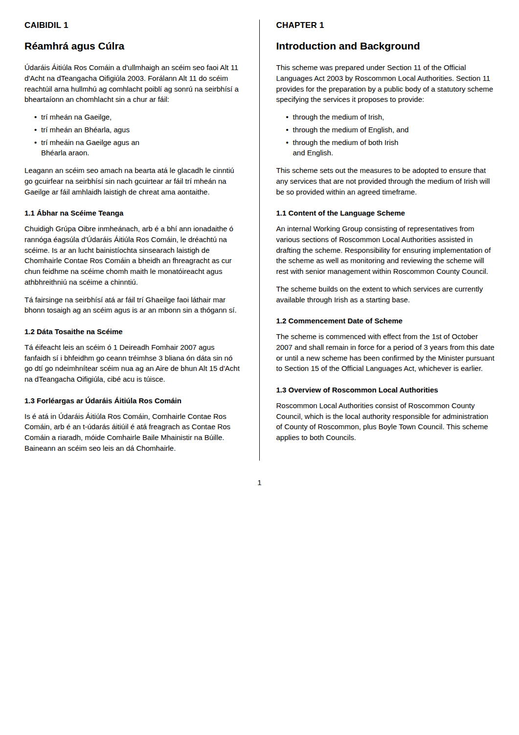CAIBIDIL 1
Réamhrá agus Cúlra
Údaráis Áitiúla Ros Comáin a d'ullmhaigh an scéim seo faoi Alt 11 d'Acht na dTeangacha Oifigiúla 2003. Forálann Alt 11 do scéim reachtúil arna hullmhú ag comhlacht poiblí ag sonrú na seirbhísí a bheartaíonn an chomhlacht sin a chur ar fáil:
trí mheán na Gaeilge,
trí mheán an Bhéarla, agus
trí mheáin na Gaeilge agus anBhéarla araon.
Leagann an scéim seo amach na bearta atá le glacadh le cinntiú go gcuirfear na seirbhísí sin nach gcuirtear ar fáil trí mheán na Gaeilge ar fáil amhlaidh laistigh de chreat ama aontaithe.
1.1 Ábhar na Scéime Teanga
Chuidigh Grúpa Oibre inmheánach, arb é a bhí ann ionadaithe ó rannóga éagsúla d'Údaráis Áitiúla Ros Comáin, le dréachtú na scéime. Is ar an lucht bainistíochta sinsearach laistigh de Chomhairle Contae Ros Comáin a bheidh an fhreagracht as cur chun feidhme na scéime chomh maith le monatóireacht agus athbhreithniú na scéime a chinntiú.
Tá fairsinge na seirbhísí atá ar fáil trí Ghaeilge faoi láthair mar bhonn tosaigh ag an scéim agus is ar an mbonn sin a thógann sí.
1.2 Dáta Tosaithe na Scéime
Tá éifeacht leis an scéim ó 1 Deireadh Fomhair 2007 agus fanfaidh sí i bhfeidhm go ceann tréimhse 3 bliana ón dáta sin nó go dtí go ndeimhnítear scéim nua ag an Aire de bhun Alt 15 d'Acht na dTeangacha Oifigiúla, cibé acu is túisce.
1.3 Forléargas ar Údaráis Áitiúla Ros Comáin
Is é atá in Údaráis Áitiúla Ros Comáin, Comhairle Contae Ros Comáin, arb é an t-údarás áitiúil é atá freagrach as Contae Ros Comáin a riaradh, móide Comhairle Baile Mhainistir na Búille. Baineann an scéim seo leis an dá Chomhairle.
CHAPTER 1
Introduction and Background
This scheme was prepared under Section 11 of the Official Languages Act 2003 by Roscommon Local Authorities. Section 11 provides for the preparation by a public body of a statutory scheme specifying the services it proposes to provide:
through the medium of Irish,
through the medium of English, and
through the medium of both Irishand English.
This scheme sets out the measures to be adopted to ensure that any services that are not provided through the medium of Irish will be so provided within an agreed timeframe.
1.1 Content of the Language Scheme
An internal Working Group consisting of representatives from various sections of Roscommon Local Authorities assisted in drafting the scheme. Responsibility for ensuring implementation of the scheme as well as monitoring and reviewing the scheme will rest with senior management within Roscommon County Council.
The scheme builds on the extent to which services are currently available through Irish as a starting base.
1.2 Commencement Date of Scheme
The scheme is commenced with effect from the 1st of October 2007 and shall remain in force for a period of 3 years from this date or until a new scheme has been confirmed by the Minister pursuant to Section 15 of the Official Languages Act, whichever is earlier.
1.3 Overview of Roscommon Local Authorities
Roscommon Local Authorities consist of Roscommon County Council, which is the local authority responsible for administration of County of Roscommon, plus Boyle Town Council. This scheme applies to both Councils.
1